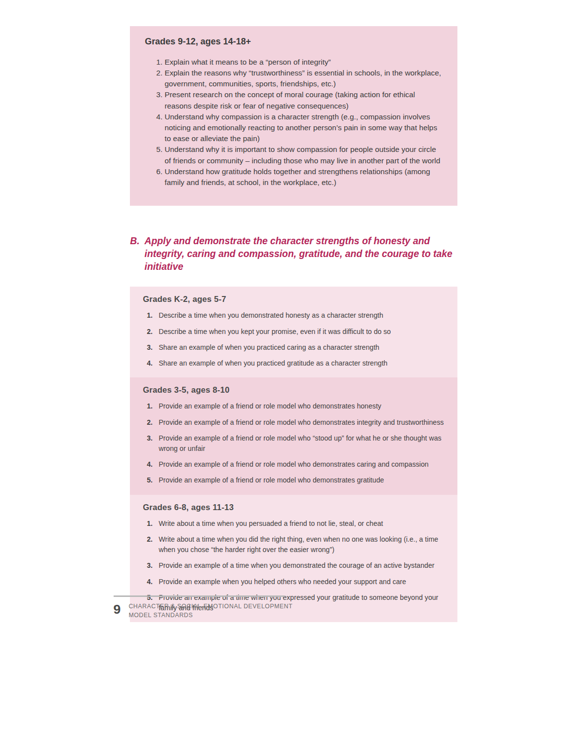Grades 9-12, ages 14-18+
Explain what it means to be a “person of integrity”
Explain the reasons why “trustworthiness” is essential in schools, in the workplace, government, communities, sports, friendships, etc.)
Present research on the concept of moral courage (taking action for ethical reasons despite risk or fear of negative consequences)
Understand why compassion is a character strength (e.g., compassion involves noticing and emotionally reacting to another person’s pain in some way that helps to ease or alleviate the pain)
Understand why it is important to show compassion for people outside your circle of friends or community – including those who may live in another part of the world
Understand how gratitude holds together and strengthens relationships (among family and friends, at school, in the workplace, etc.)
B.
Apply and demonstrate the character strengths of honesty and integrity, caring and compassion, gratitude, and the courage to take initiative
Grades K-2, ages 5-7
Describe a time when you demonstrated honesty as a character strength
Describe a time when you kept your promise, even if it was difficult to do so
Share an example of when you practiced caring as a character strength
Share an example of when you practiced gratitude as a character strength
Grades 3-5, ages 8-10
Provide an example of a friend or role model who demonstrates honesty
Provide an example of a friend or role model who demonstrates integrity and trustworthiness
Provide an example of a friend or role model who “stood up” for what he or she thought was wrong or unfair
Provide an example of a friend or role model who demonstrates caring and compassion
Provide an example of a friend or role model who demonstrates gratitude
Grades 6-8, ages 11-13
Write about a time when you persuaded a friend to not lie, steal, or cheat
Write about a time when you did the right thing, even when no one was looking (i.e., a time when you chose “the harder right over the easier wrong”)
Provide an example of a time when you demonstrated the courage of an active bystander
Provide an example when you helped others who needed your support and care
Provide an example of a time when you expressed your gratitude to someone beyond your family and friends
9
Character & Social-Emotional Development
Model Standards